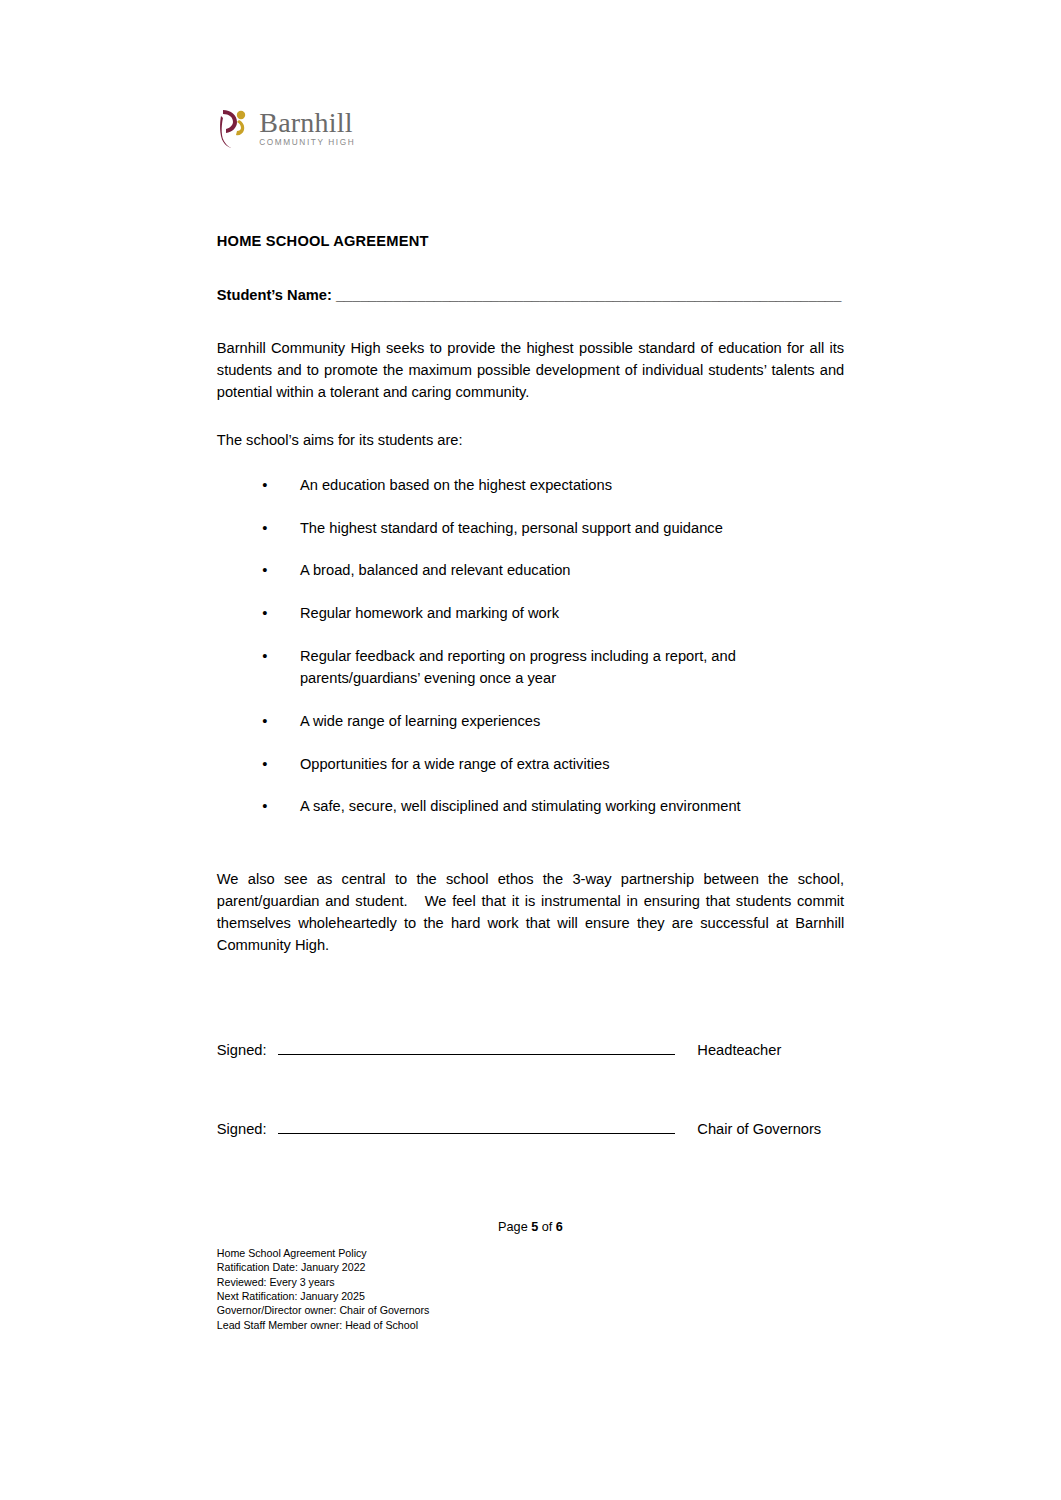Barnhill
COMMUNITY HIGH
HOME SCHOOL AGREEMENT
Student’s Name: ______________________________________________________________
Barnhill Community High seeks to provide the highest possible standard of education for all its students and to promote the maximum possible development of individual students’ talents and potential within a tolerant and caring community.
The school’s aims for its students are:
An education based on the highest expectations
The highest standard of teaching, personal support and guidance
A broad, balanced and relevant education
Regular homework and marking of work
Regular feedback and reporting on progress including a report, and parents/guardians’ evening once a year
A wide range of learning experiences
Opportunities for a wide range of extra activities
A safe, secure, well disciplined and stimulating working environment
We also see as central to the school ethos the 3-way partnership between the school, parent/guardian and student. We feel that it is instrumental in ensuring that students commit themselves wholeheartedly to the hard work that will ensure they are successful at Barnhill Community High.
Signed: Headteacher
Signed: Chair of Governors
Page 5 of 6
Home School Agreement Policy
Ratification Date: January 2022
Reviewed: Every 3 years
Next Ratification: January 2025
Governor/Director owner: Chair of Governors
Lead Staff Member owner: Head of School